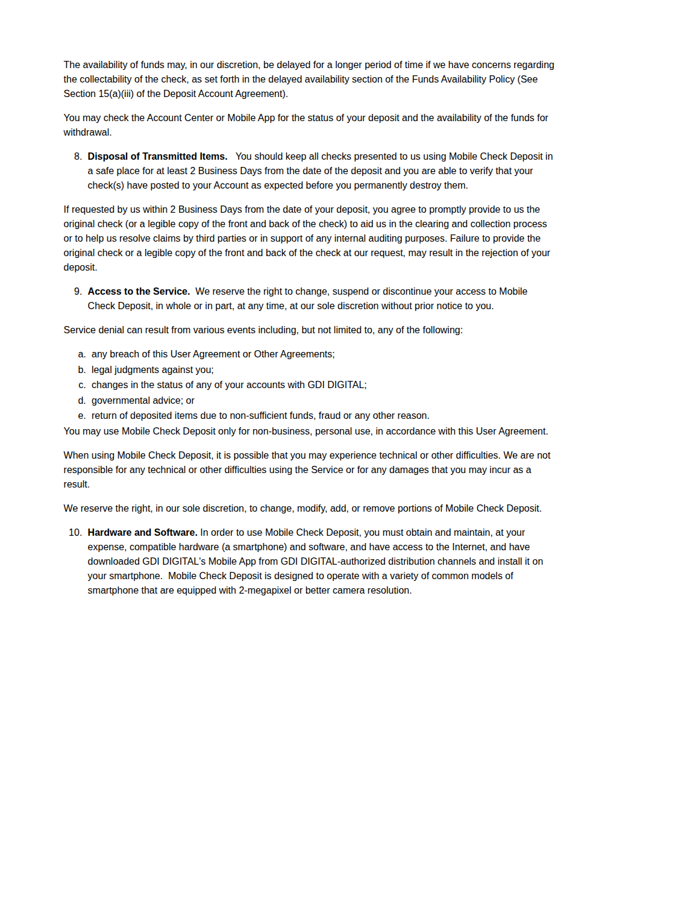The availability of funds may, in our discretion, be delayed for a longer period of time if we have concerns regarding the collectability of the check, as set forth in the delayed availability section of the Funds Availability Policy (See Section 15(a)(iii) of the Deposit Account Agreement).
You may check the Account Center or Mobile App for the status of your deposit and the availability of the funds for withdrawal.
Disposal of Transmitted Items. You should keep all checks presented to us using Mobile Check Deposit in a safe place for at least 2 Business Days from the date of the deposit and you are able to verify that your check(s) have posted to your Account as expected before you permanently destroy them.
If requested by us within 2 Business Days from the date of your deposit, you agree to promptly provide to us the original check (or a legible copy of the front and back of the check) to aid us in the clearing and collection process or to help us resolve claims by third parties or in support of any internal auditing purposes. Failure to provide the original check or a legible copy of the front and back of the check at our request, may result in the rejection of your deposit.
Access to the Service. We reserve the right to change, suspend or discontinue your access to Mobile Check Deposit, in whole or in part, at any time, at our sole discretion without prior notice to you.
Service denial can result from various events including, but not limited to, any of the following:
any breach of this User Agreement or Other Agreements;
legal judgments against you;
changes in the status of any of your accounts with GDI DIGITAL;
governmental advice; or
return of deposited items due to non-sufficient funds, fraud or any other reason.
You may use Mobile Check Deposit only for non-business, personal use, in accordance with this User Agreement.
When using Mobile Check Deposit, it is possible that you may experience technical or other difficulties. We are not responsible for any technical or other difficulties using the Service or for any damages that you may incur as a result.
We reserve the right, in our sole discretion, to change, modify, add, or remove portions of Mobile Check Deposit.
Hardware and Software. In order to use Mobile Check Deposit, you must obtain and maintain, at your expense, compatible hardware (a smartphone) and software, and have access to the Internet, and have downloaded GDI DIGITAL's Mobile App from GDI DIGITAL-authorized distribution channels and install it on your smartphone. Mobile Check Deposit is designed to operate with a variety of common models of smartphone that are equipped with 2-megapixel or better camera resolution.